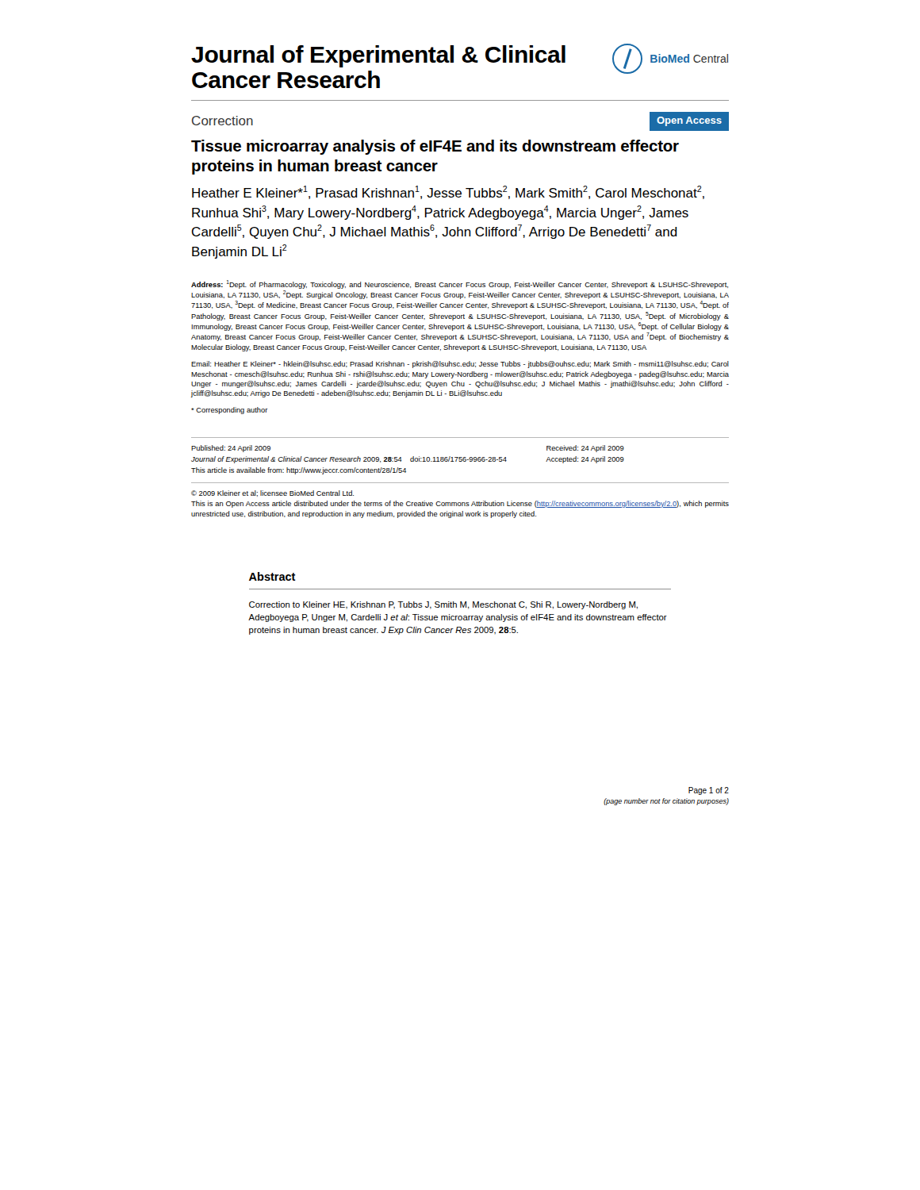Journal of Experimental & Clinical
Cancer Research
Bio Med Central
Correction
Open Access
Tissue microarray analysis of eIF4E and its downstream effector proteins in human breast cancer
Heather E Kleiner*1, Prasad Krishnan1, Jesse Tubbs2, Mark Smith2, Carol Meschonat2, Runhua Shi3, Mary Lowery-Nordberg4, Patrick Adegboyega4, Marcia Unger2, James Cardelli5, Quyen Chu2, J Michael Mathis6, John Clifford7, Arrigo De Benedetti7 and Benjamin DL Li2
Address: 1Dept. of Pharmacology, Toxicology, and Neuroscience, Breast Cancer Focus Group, Feist-Weiller Cancer Center, Shreveport & LSUHSC-Shreveport, Louisiana, LA 71130, USA, 2Dept. Surgical Oncology, Breast Cancer Focus Group, Feist-Weiller Cancer Center, Shreveport & LSUHSC-Shreveport, Louisiana, LA 71130, USA, 3Dept. of Medicine, Breast Cancer Focus Group, Feist-Weiller Cancer Center, Shreveport & LSUHSC-Shreveport, Louisiana, LA 71130, USA, 4Dept. of Pathology, Breast Cancer Focus Group, Feist-Weiller Cancer Center, Shreveport & LSUHSC-Shreveport, Louisiana, LA 71130, USA, 5Dept. of Microbiology & Immunology, Breast Cancer Focus Group, Feist-Weiller Cancer Center, Shreveport & LSUHSC-Shreveport, Louisiana, LA 71130, USA, 6Dept. of Cellular Biology & Anatomy, Breast Cancer Focus Group, Feist-Weiller Cancer Center, Shreveport & LSUHSC-Shreveport, Louisiana, LA 71130, USA and 7Dept. of Biochemistry & Molecular Biology, Breast Cancer Focus Group, Feist-Weiller Cancer Center, Shreveport & LSUHSC-Shreveport, Louisiana, LA 71130, USA
Email: Heather E Kleiner* - hklein@lsuhsc.edu; Prasad Krishnan - pkrish@lsuhsc.edu; Jesse Tubbs - jtubbs@ouhsc.edu; Mark Smith - msmi11@lsuhsc.edu; Carol Meschonat - cmesch@lsuhsc.edu; Runhua Shi - rshi@lsuhsc.edu; Mary Lowery-Nordberg - mlower@lsuhsc.edu; Patrick Adegboyega - padeg@lsuhsc.edu; Marcia Unger - munger@lsuhsc.edu; James Cardelli - jcarde@lsuhsc.edu; Quyen Chu - Qchu@lsuhsc.edu; J Michael Mathis - jmathi@lsuhsc.edu; John Clifford - jcliff@lsuhsc.edu; Arrigo De Benedetti - adeben@lsuhsc.edu; Benjamin DL Li - BLi@lsuhsc.edu
* Corresponding author
Published: 24 April 2009 Journal of Experimental & Clinical Cancer Research 2009, 28:54 doi:10.1186/1756-9966-28-54 This article is available from: http://www.jeccr.com/content/28/1/54
Received: 24 April 2009 Accepted: 24 April 2009
© 2009 Kleiner et al; licensee BioMed Central Ltd.
This is an Open Access article distributed under the terms of the Creative Commons Attribution License (http://creativecommons.org/licenses/by/2.0), which permits unrestricted use, distribution, and reproduction in any medium, provided the original work is properly cited.
Abstract
Correction to Kleiner HE, Krishnan P, Tubbs J, Smith M, Meschonat C, Shi R, Lowery-Nordberg M, Adegboyega P, Unger M, Cardelli J et al: Tissue microarray analysis of eIF4E and its downstream effector proteins in human breast cancer. J Exp Clin Cancer Res 2009, 28:5.
Page 1 of 2
(page number not for citation purposes)